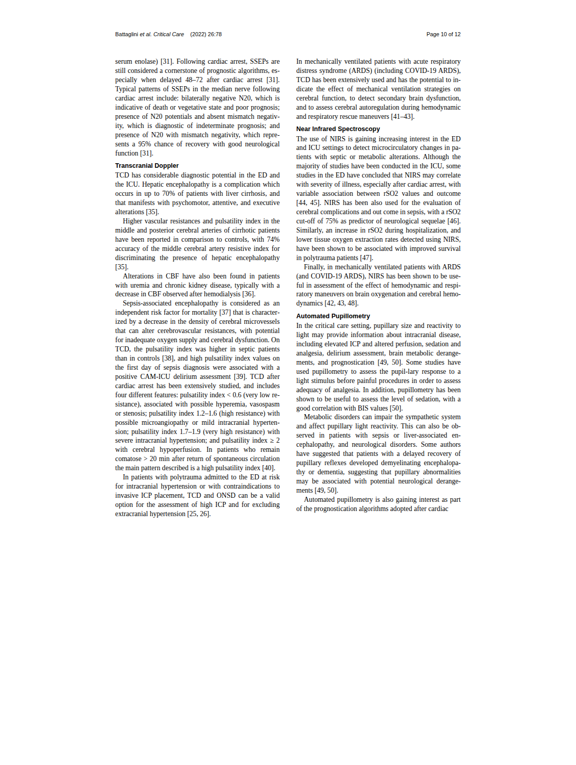Battaglini et al. Critical Care (2022) 26:78
Page 10 of 12
serum enolase) [31]. Following cardiac arrest, SSEPs are still considered a cornerstone of prognostic algorithms, especially when delayed 48–72 after cardiac arrest [31]. Typical patterns of SSEPs in the median nerve following cardiac arrest include: bilaterally negative N20, which is indicative of death or vegetative state and poor prognosis; presence of N20 potentials and absent mismatch negativity, which is diagnostic of indeterminate prognosis; and presence of N20 with mismatch negativity, which represents a 95% chance of recovery with good neurological function [31].
Transcranial Doppler
TCD has considerable diagnostic potential in the ED and the ICU. Hepatic encephalopathy is a complication which occurs in up to 70% of patients with liver cirrhosis, and that manifests with psychomotor, attentive, and executive alterations [35].
Higher vascular resistances and pulsatility index in the middle and posterior cerebral arteries of cirrhotic patients have been reported in comparison to controls, with 74% accuracy of the middle cerebral artery resistive index for discriminating the presence of hepatic encephalopathy [35].
Alterations in CBF have also been found in patients with uremia and chronic kidney disease, typically with a decrease in CBF observed after hemodialysis [36].
Sepsis-associated encephalopathy is considered as an independent risk factor for mortality [37] that is characterized by a decrease in the density of cerebral microvessels that can alter cerebrovascular resistances, with potential for inadequate oxygen supply and cerebral dysfunction. On TCD, the pulsatility index was higher in septic patients than in controls [38], and high pulsatility index values on the first day of sepsis diagnosis were associated with a positive CAM-ICU delirium assessment [39]. TCD after cardiac arrest has been extensively studied, and includes four different features: pulsatility index < 0.6 (very low resistance), associated with possible hyperemia, vasospasm or stenosis; pulsatility index 1.2–1.6 (high resistance) with possible microangiopathy or mild intracranial hypertension; pulsatility index 1.7–1.9 (very high resistance) with severe intracranial hypertension; and pulsatility index ≥ 2 with cerebral hypoperfusion. In patients who remain comatose > 20 min after return of spontaneous circulation the main pattern described is a high pulsatility index [40].
In patients with polytrauma admitted to the ED at risk for intracranial hypertension or with contraindications to invasive ICP placement, TCD and ONSD can be a valid option for the assessment of high ICP and for excluding extracranial hypertension [25, 26].
In mechanically ventilated patients with acute respiratory distress syndrome (ARDS) (including COVID-19 ARDS), TCD has been extensively used and has the potential to indicate the effect of mechanical ventilation strategies on cerebral function, to detect secondary brain dysfunction, and to assess cerebral autoregulation during hemodynamic and respiratory rescue maneuvers [41–43].
Near Infrared Spectroscopy
The use of NIRS is gaining increasing interest in the ED and ICU settings to detect microcirculatory changes in patients with septic or metabolic alterations. Although the majority of studies have been conducted in the ICU, some studies in the ED have concluded that NIRS may correlate with severity of illness, especially after cardiac arrest, with variable association between rSO2 values and outcome [44, 45]. NIRS has been also used for the evaluation of cerebral complications and out come in sepsis, with a rSO2 cut-off of 75% as predictor of neurological sequelae [46]. Similarly, an increase in rSO2 during hospitalization, and lower tissue oxygen extraction rates detected using NIRS, have been shown to be associated with improved survival in polytrauma patients [47].
Finally, in mechanically ventilated patients with ARDS (and COVID-19 ARDS), NIRS has been shown to be useful in assessment of the effect of hemodynamic and respiratory maneuvers on brain oxygenation and cerebral hemodynamics [42, 43, 48].
Automated Pupillometry
In the critical care setting, pupillary size and reactivity to light may provide information about intracranial disease, including elevated ICP and altered perfusion, sedation and analgesia, delirium assessment, brain metabolic derangements, and prognostication [49, 50]. Some studies have used pupillometry to assess the pupil-lary response to a light stimulus before painful procedures in order to assess adequacy of analgesia. In addition, pupillometry has been shown to be useful to assess the level of sedation, with a good correlation with BIS values [50].
Metabolic disorders can impair the sympathetic system and affect pupillary light reactivity. This can also be observed in patients with sepsis or liver-associated encephalopathy, and neurological disorders. Some authors have suggested that patients with a delayed recovery of pupillary reflexes developed demyelinating encephalopathy or dementia, suggesting that pupillary abnormalities may be associated with potential neurological derangements [49, 50].
Automated pupillometry is also gaining interest as part of the prognostication algorithms adopted after cardiac